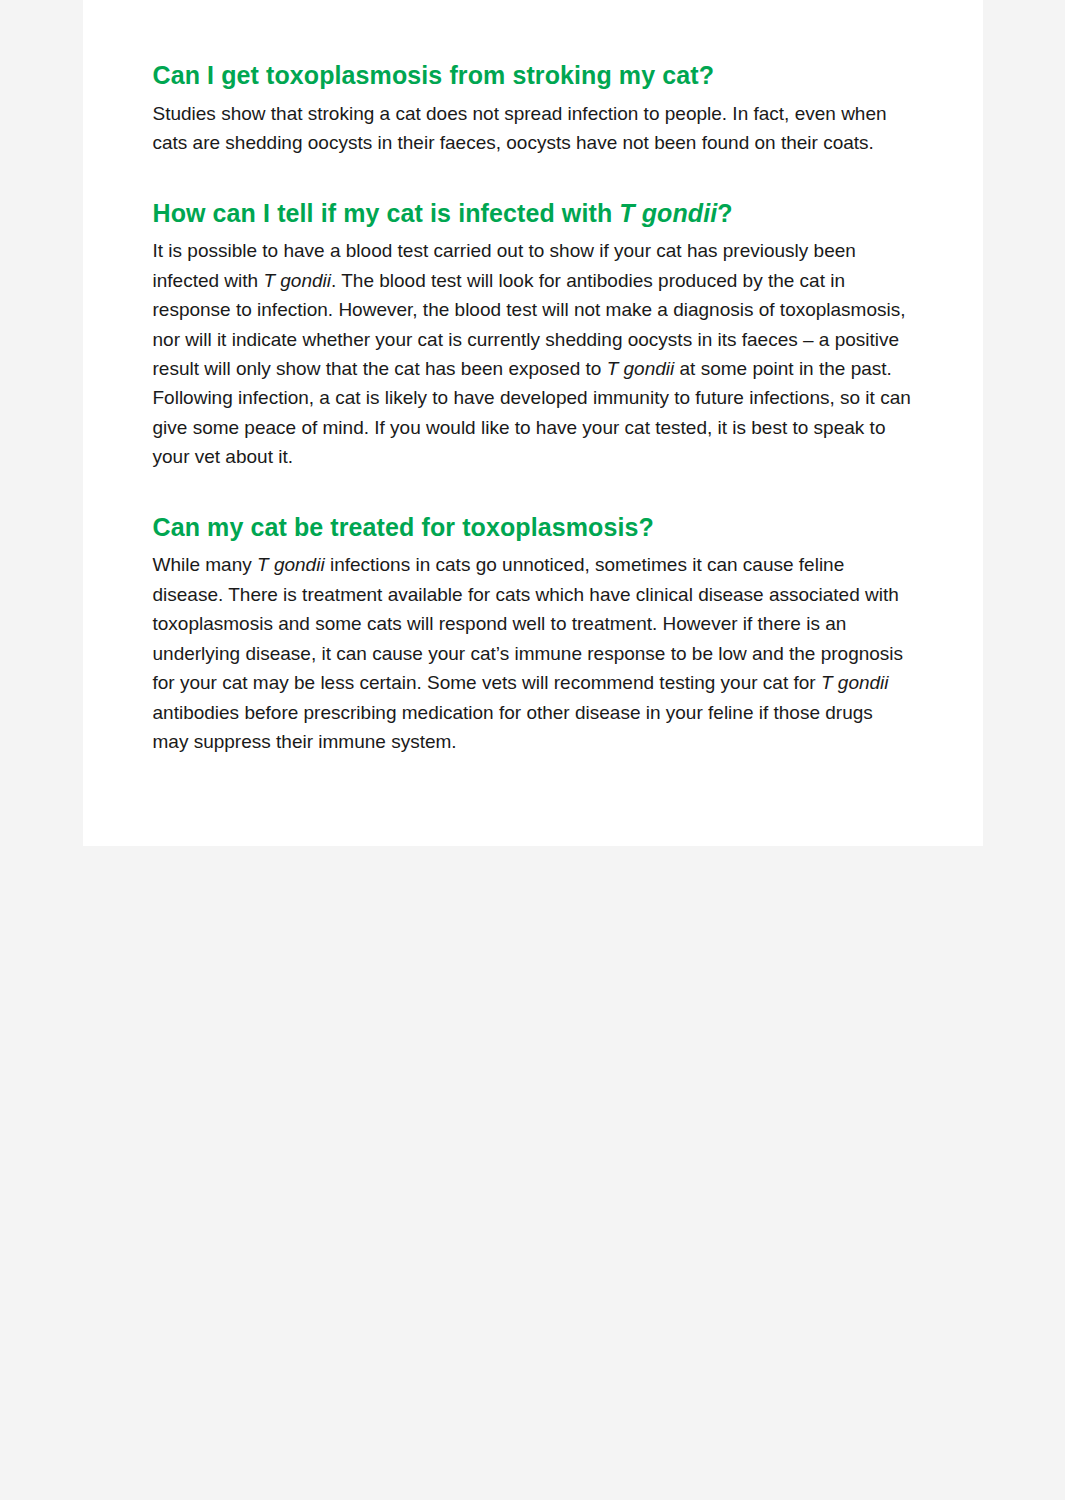Can I get toxoplasmosis from stroking my cat?
Studies show that stroking a cat does not spread infection to people. In fact, even when cats are shedding oocysts in their faeces, oocysts have not been found on their coats.
How can I tell if my cat is infected with T gondii?
It is possible to have a blood test carried out to show if your cat has previously been infected with T gondii. The blood test will look for antibodies produced by the cat in response to infection. However, the blood test will not make a diagnosis of toxoplasmosis, nor will it indicate whether your cat is currently shedding oocysts in its faeces – a positive result will only show that the cat has been exposed to T gondii at some point in the past. Following infection, a cat is likely to have developed immunity to future infections, so it can give some peace of mind. If you would like to have your cat tested, it is best to speak to your vet about it.
Can my cat be treated for toxoplasmosis?
While many T gondii infections in cats go unnoticed, sometimes it can cause feline disease. There is treatment available for cats which have clinical disease associated with toxoplasmosis and some cats will respond well to treatment. However if there is an underlying disease, it can cause your cat’s immune response to be low and the prognosis for your cat may be less certain. Some vets will recommend testing your cat for T gondii antibodies before prescribing medication for other disease in your feline if those drugs may suppress their immune system.